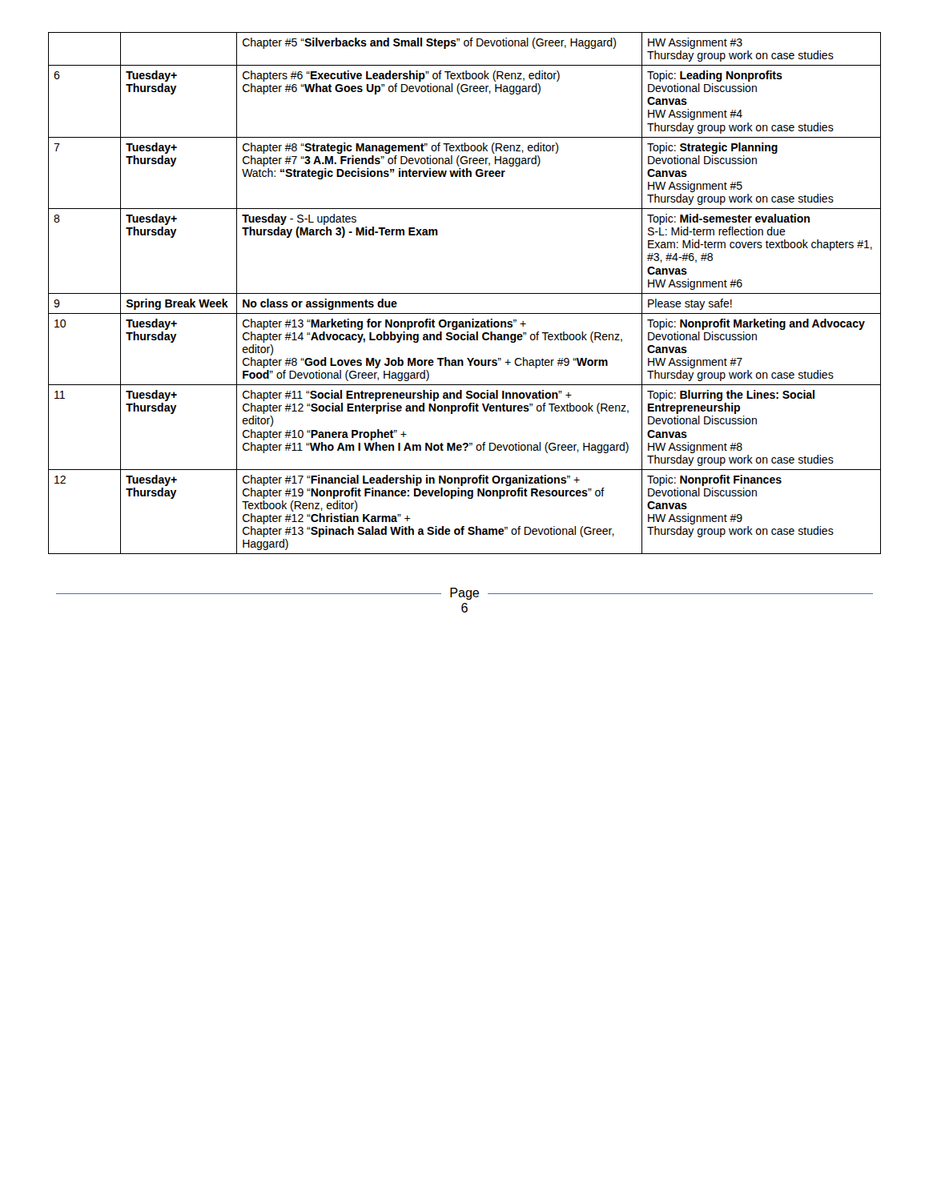| | | Chapter #5 “ Silverbacks and Small Steps ” of Devotional (Greer, Haggard) | HW Assignment #3 Thursday group work on case studies |
| 6 | Tuesday+ Thursday | Chapters #6 “ Executive Leadership ” of Textbook (Renz, editor) Chapter #6 “ What Goes Up ” of Devotional (Greer, Haggard) | Topic: Leading Nonprofits Devotional Discussion Canvas HW Assignment #4 Thursday group work on case studies |
| 7 | Tuesday+ Thursday | Chapter #8 “ Strategic Management ” of Textbook (Renz, editor) Chapter #7 “ 3 A.M. Friends ” of Devotional (Greer, Haggard) Watch: “Strategic Decisions” interview with Greer | Topic: Strategic Planning Devotional Discussion Canvas HW Assignment #5 Thursday group work on case studies |
| 8 | Tuesday+ Thursday | Tuesday - S-L updates Thursday (March 3) - Mid-Term Exam | Topic: Mid-semester evaluation S-L: Mid-term reflection due Exam: Mid-term covers textbook chapters #1, #3, #4-#6, #8 Canvas HW Assignment #6 |
| 9 | Spring Break Week | No class or assignments due | Please stay safe! |
| 10 | Tuesday+ Thursday | Chapter #13 “ Marketing for Nonprofit Organizations ” + Chapter #14 “ Advocacy, Lobbying and Social Change ” of Textbook (Renz, editor) Chapter #8 “ God Loves My Job More Than Yours ” + Chapter #9 “ Worm Food ” of Devotional (Greer, Haggard) | Topic: Nonprofit Marketing and Advocacy Devotional Discussion Canvas HW Assignment #7 Thursday group work on case studies |
| 11 | Tuesday+ Thursday | Chapter #11 “ Social Entrepreneurship and Social Innovation ” + Chapter #12 “ Social Enterprise and Nonprofit Ventures ” of Textbook (Renz, editor) Chapter #10 “ Panera Prophet ” + Chapter #11 “ Who Am I When I Am Not Me? ” of Devotional (Greer, Haggard) | Topic: Blurring the Lines: Social Entrepreneurship Devotional Discussion Canvas HW Assignment #8 Thursday group work on case studies |
| 12 | Tuesday+ Thursday | Chapter #17 “ Financial Leadership in Nonprofit Organizations ” + Chapter #19 “ Nonprofit Finance: Developing Nonprofit Resources ” of Textbook (Renz, editor) Chapter #12 “ Christian Karma ” + Chapter #13 “ Spinach Salad With a Side of Shame ” of Devotional (Greer, Haggard) | Topic: Nonprofit Finances Devotional Discussion Canvas HW Assignment #9 Thursday group work on case studies |
Page
6